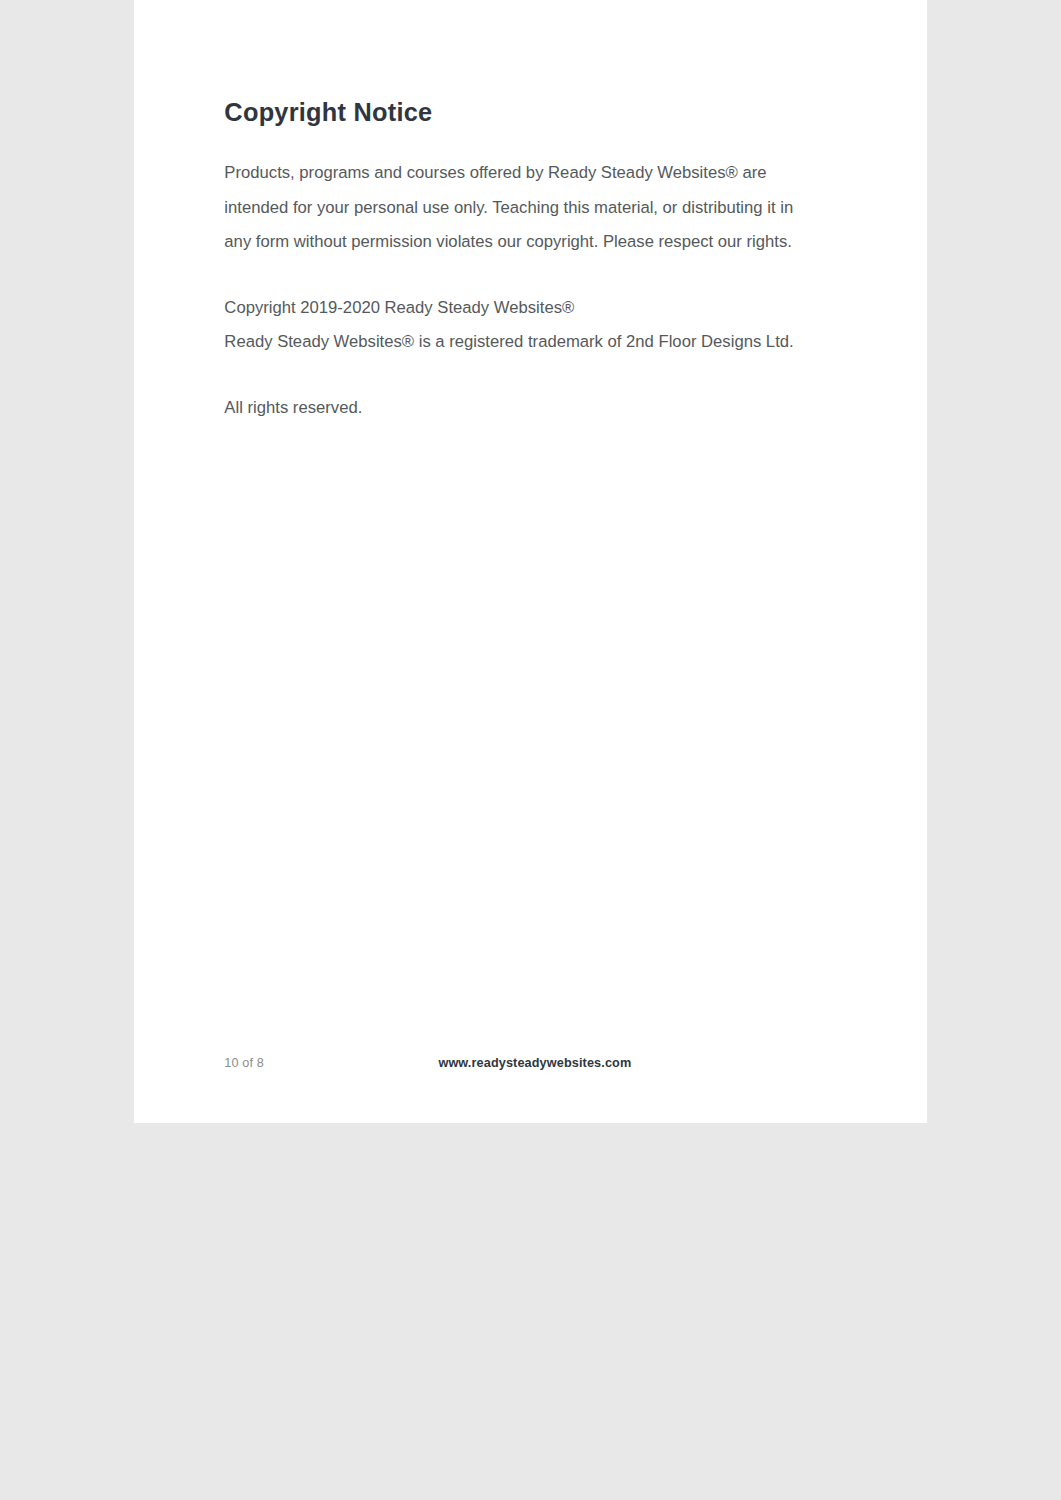Copyright Notice
Products, programs and courses offered by Ready Steady Websites® are intended for your personal use only. Teaching this material, or distributing it in any form without permission violates our copyright. Please respect our rights.
Copyright 2019-2020 Ready Steady Websites®
Ready Steady Websites® is a registered trademark of 2nd Floor Designs Ltd.
All rights reserved.
10 of 8 www.readysteadywebsites.com